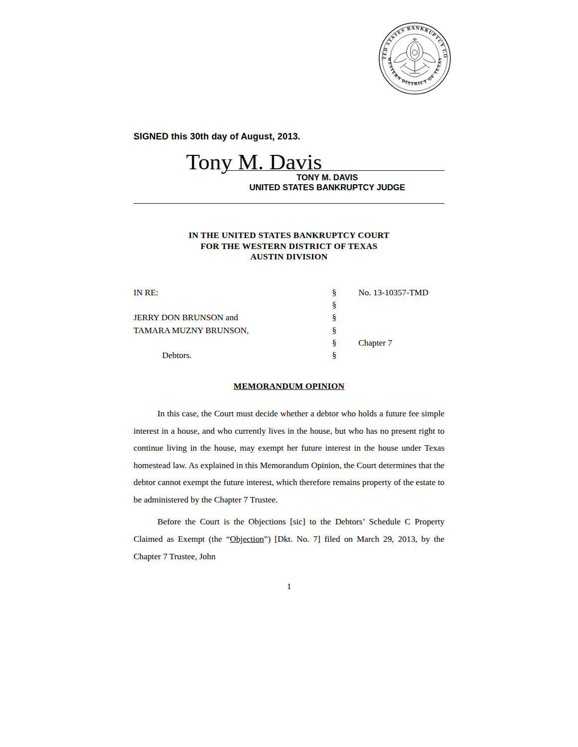UNITED STATES BANKRUPTCY COURT WESTERN DISTRICT OF TEXAS
SIGNED this 30th day of August, 2013.
Tony M. Davis
TONY M. DAVIS
UNITED STATES BANKRUPTCY JUDGE
IN THE UNITED STATES BANKRUPTCY COURT
FOR THE WESTERN DISTRICT OF TEXAS
AUSTIN DIVISION
| IN RE: | § | No. 13-10357-TMD |
| | § | |
| JERRY DON BRUNSON and | § | |
| TAMARA MUZNY BRUNSON, | § | |
| | § | Chapter 7 |
| Debtors. | § | |
MEMORANDUM OPINION
In this case, the Court must decide whether a debtor who holds a future fee simple interest in a house, and who currently lives in the house, but who has no present right to continue living in the house, may exempt her future interest in the house under Texas homestead law. As explained in this Memorandum Opinion, the Court determines that the debtor cannot exempt the future interest, which therefore remains property of the estate to be administered by the Chapter 7 Trustee.
Before the Court is the Objections [sic] to the Debtors’ Schedule C Property Claimed as Exempt (the “Objection”) [Dkt. No. 7] filed on March 29, 2013, by the Chapter 7 Trustee, John
1